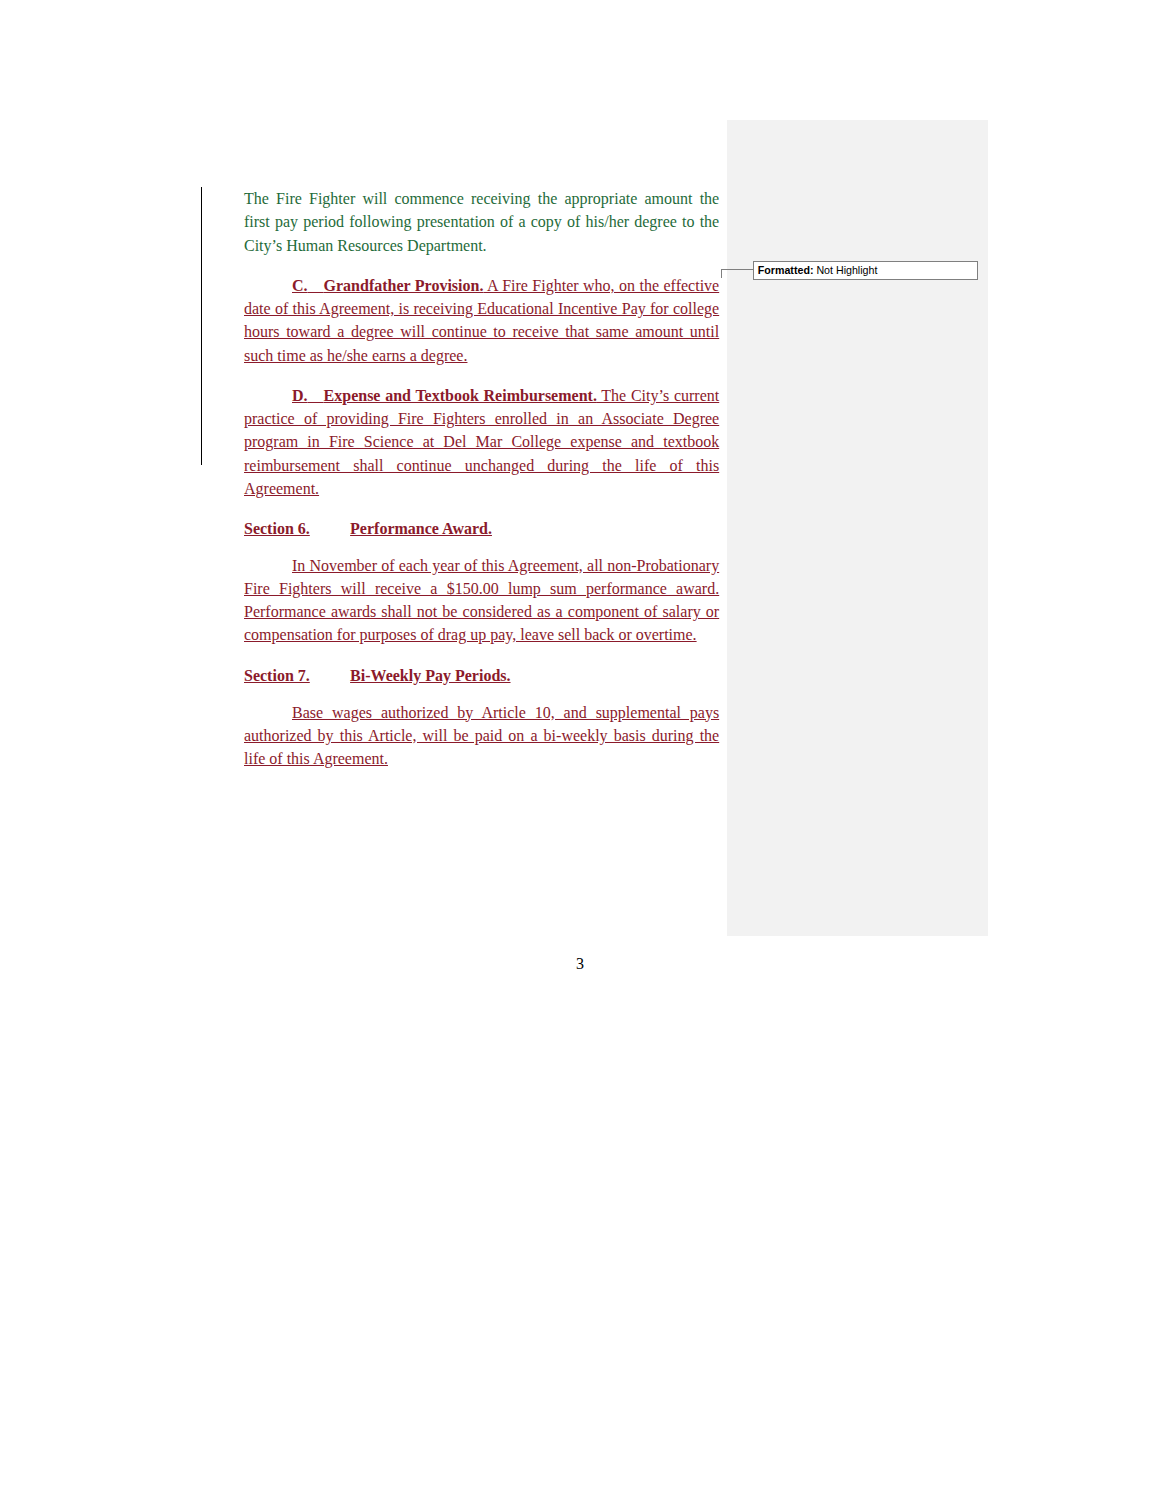Formatted: Not Highlight
The Fire Fighter will commence receiving the appropriate amount the first pay period following presentation of a copy of his/her degree to the City’s Human Resources Department.
C. Grandfather Provision. A Fire Fighter who, on the effective date of this Agreement, is receiving Educational Incentive Pay for college hours toward a degree will continue to receive that same amount until such time as he/she earns a degree.
D. Expense and Textbook Reimbursement. The City’s current practice of providing Fire Fighters enrolled in an Associate Degree program in Fire Science at Del Mar College expense and textbook reimbursement shall continue unchanged during the life of this Agreement.
Section 6. Performance Award.
In November of each year of this Agreement, all non-Probationary Fire Fighters will receive a $150.00 lump sum performance award. Performance awards shall not be considered as a component of salary or compensation for purposes of drag up pay, leave sell back or overtime.
Section 7. Bi-Weekly Pay Periods.
Base wages authorized by Article 10, and supplemental pays authorized by this Article, will be paid on a bi-weekly basis during the life of this Agreement.
3